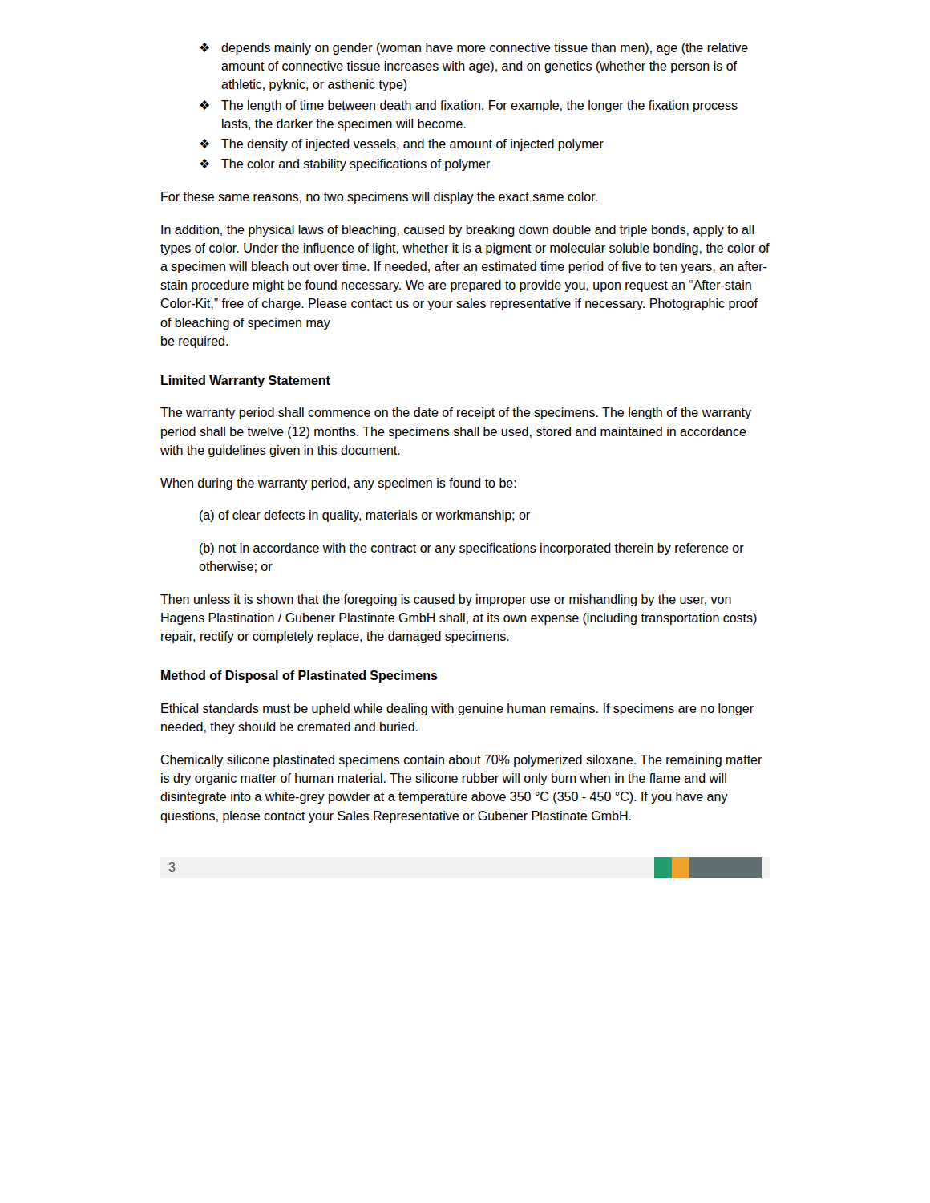depends mainly on gender (woman have more connective tissue than men), age (the relative amount of connective tissue increases with age), and on genetics (whether the person is of athletic, pyknic, or asthenic type)
The length of time between death and fixation. For example, the longer the fixation process lasts, the darker the specimen will become.
The density of injected vessels, and the amount of injected polymer
The color and stability specifications of polymer
For these same reasons, no two specimens will display the exact same color.
In addition, the physical laws of bleaching, caused by breaking down double and triple bonds, apply to all types of color. Under the influence of light, whether it is a pigment or molecular soluble bonding, the color of a specimen will bleach out over time. If needed, after an estimated time period of five to ten years, an after-stain procedure might be found necessary. We are prepared to provide you, upon request an “After-stain Color-Kit,” free of charge. Please contact us or your sales representative if necessary. Photographic proof of bleaching of specimen may
be required.
Limited Warranty Statement
The warranty period shall commence on the date of receipt of the specimens. The length of the warranty period shall be twelve (12) months. The specimens shall be used, stored and maintained in accordance with the guidelines given in this document.
When during the warranty period, any specimen is found to be:
(a) of clear defects in quality, materials or workmanship; or
(b) not in accordance with the contract or any specifications incorporated therein by reference or otherwise; or
Then unless it is shown that the foregoing is caused by improper use or mishandling by the user, von Hagens Plastination / Gubener Plastinate GmbH shall, at its own expense (including transportation costs) repair, rectify or completely replace, the damaged specimens.
Method of Disposal of Plastinated Specimens
Ethical standards must be upheld while dealing with genuine human remains. If specimens are no longer needed, they should be cremated and buried.
Chemically silicone plastinated specimens contain about 70% polymerized siloxane. The remaining matter is dry organic matter of human material. The silicone rubber will only burn when in the flame and will disintegrate into a white-grey powder at a temperature above 350 °C (350 - 450 °C). If you have any questions, please contact your Sales Representative or Gubener Plastinate GmbH.
3